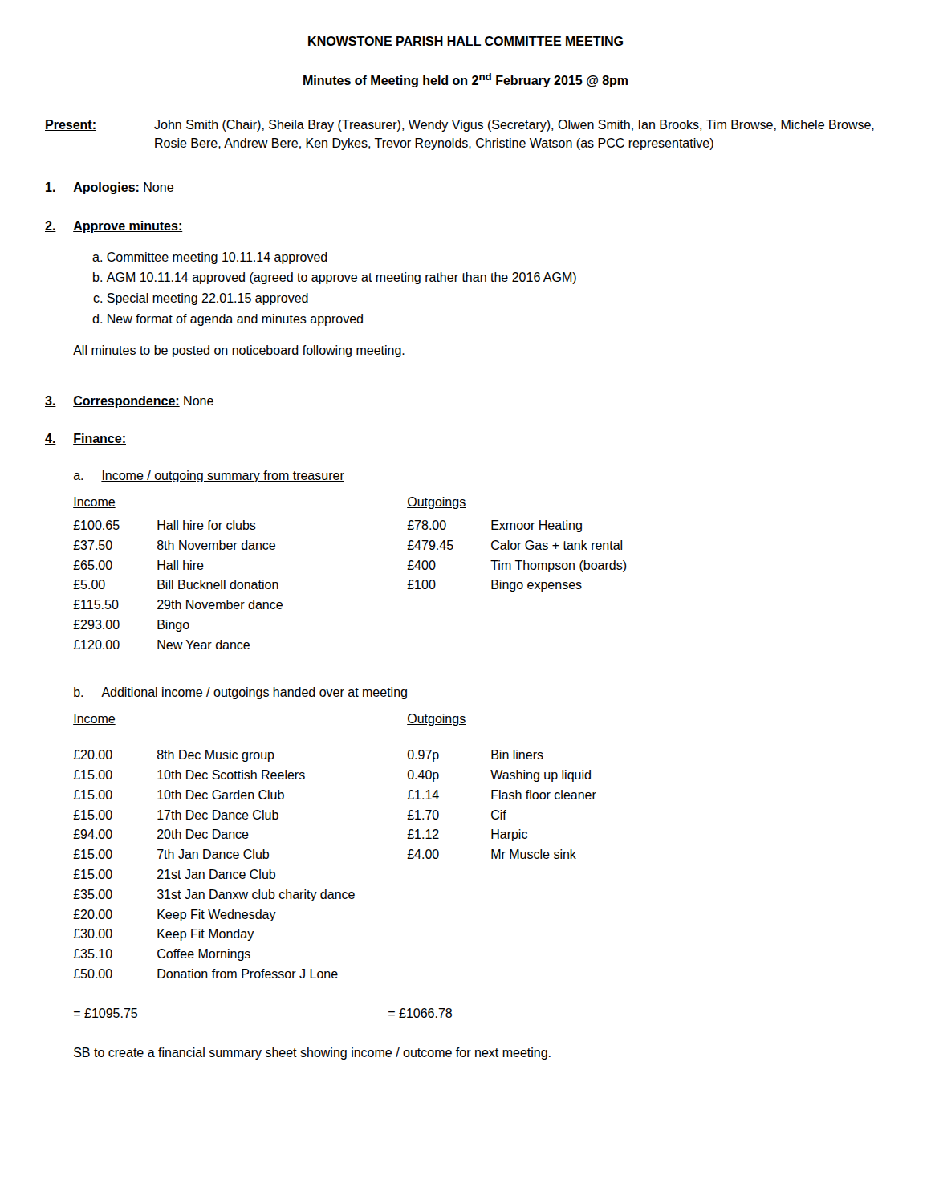KNOWSTONE PARISH HALL COMMITTEE MEETING
Minutes of Meeting held on 2nd February 2015 @ 8pm
Present:
John Smith (Chair), Sheila Bray (Treasurer), Wendy Vigus (Secretary), Olwen Smith, Ian Brooks, Tim Browse, Michele Browse, Rosie Bere, Andrew Bere, Ken Dykes, Trevor Reynolds, Christine Watson (as PCC representative)
1.
Apologies: None
2.
Approve minutes:
Committee meeting 10.11.14 approved
AGM 10.11.14 approved (agreed to approve at meeting rather than the 2016 AGM)
Special meeting 22.01.15 approved
New format of agenda and minutes approved
All minutes to be posted on noticeboard following meeting.
3.
Correspondence: None
4.
Finance:
a.
Income / outgoing summary from treasurer
| Income | | Outgoings |
| --- | --- | --- |
| £100.65 | Hall hire for clubs | | £78.00 | Exmoor Heating |
| £37.50 | 8th November dance | | £479.45 | Calor Gas + tank rental |
| £65.00 | Hall hire | | £400 | Tim Thompson (boards) |
| £5.00 | Bill Bucknell donation | | £100 | Bingo expenses |
| £115.50 | 29th November dance | | | |
| £293.00 | Bingo | | | |
| £120.00 | New Year dance | | | |
b.
Additional income / outgoings handed over at meeting
| Income | | Outgoings |
| --- | --- | --- |
| £20.00 | 8th Dec Music group | | 0.97p | Bin liners |
| £15.00 | 10th Dec Scottish Reelers | | 0.40p | Washing up liquid |
| £15.00 | 10th Dec Garden Club | | £1.14 | Flash floor cleaner |
| £15.00 | 17th Dec Dance Club | | £1.70 | Cif |
| £94.00 | 20th Dec Dance | | £1.12 | Harpic |
| £15.00 | 7th Jan Dance Club | | £4.00 | Mr Muscle sink |
| £15.00 | 21st Jan Dance Club | | | |
| £35.00 | 31st Jan Danxw club charity dance | | | |
| £20.00 | Keep Fit Wednesday | | | |
| £30.00 | Keep Fit Monday | | | |
| £35.10 | Coffee Mornings | | | |
| £50.00 | Donation from Professor J Lone | | | |
= £1095.75
= £1066.78
SB to create a financial summary sheet showing income / outcome for next meeting.